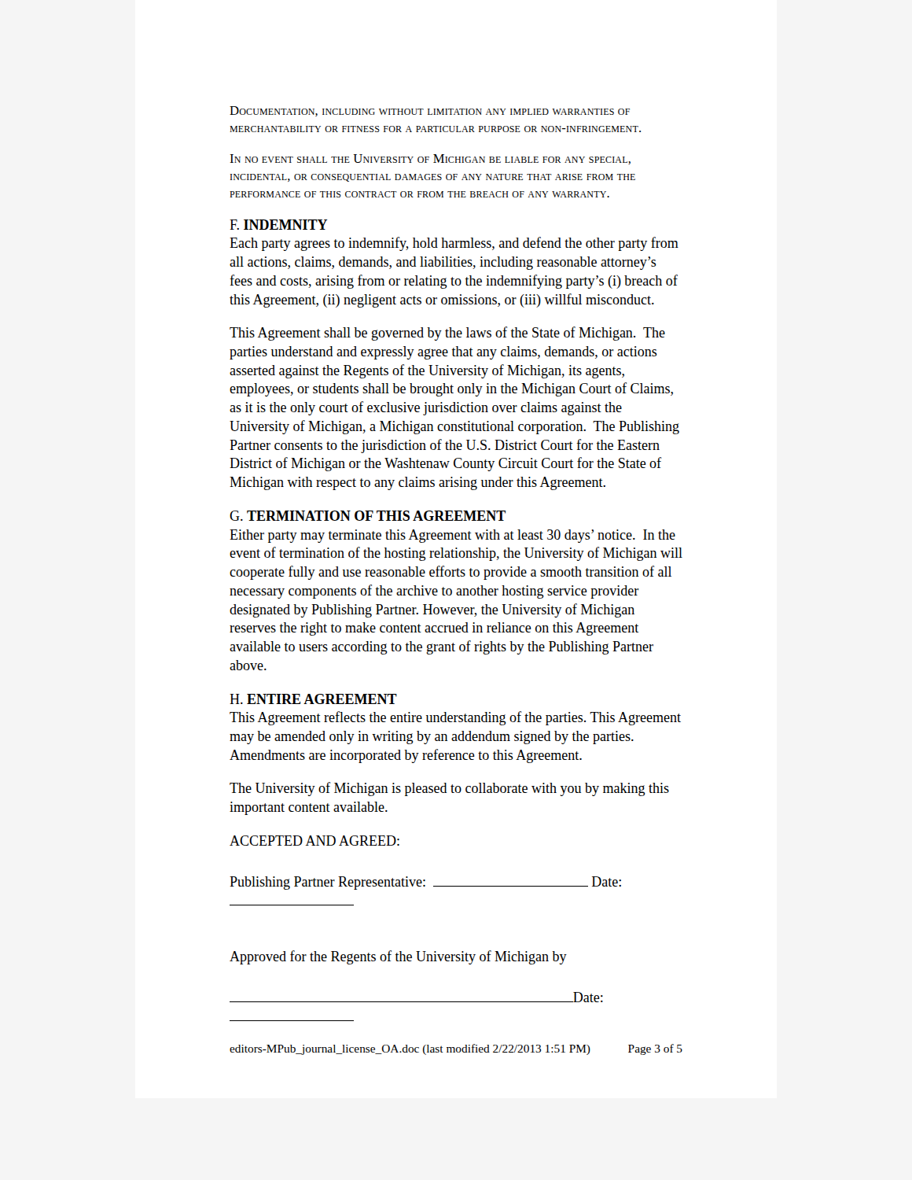Documentation, including without limitation any implied warranties of merchantability or fitness for a particular purpose or non-infringement.
In no event shall the University of Michigan be liable for any special, incidental, or consequential damages of any nature that arise from the performance of this contract or from the breach of any warranty.
F. INDEMNITY
Each party agrees to indemnify, hold harmless, and defend the other party from all actions, claims, demands, and liabilities, including reasonable attorney’s fees and costs, arising from or relating to the indemnifying party’s (i) breach of this Agreement, (ii) negligent acts or omissions, or (iii) willful misconduct.
This Agreement shall be governed by the laws of the State of Michigan. The parties understand and expressly agree that any claims, demands, or actions asserted against the Regents of the University of Michigan, its agents, employees, or students shall be brought only in the Michigan Court of Claims, as it is the only court of exclusive jurisdiction over claims against the University of Michigan, a Michigan constitutional corporation. The Publishing Partner consents to the jurisdiction of the U.S. District Court for the Eastern District of Michigan or the Washtenaw County Circuit Court for the State of Michigan with respect to any claims arising under this Agreement.
G. TERMINATION OF THIS AGREEMENT
Either party may terminate this Agreement with at least 30 days’ notice. In the event of termination of the hosting relationship, the University of Michigan will cooperate fully and use reasonable efforts to provide a smooth transition of all necessary components of the archive to another hosting service provider designated by Publishing Partner. However, the University of Michigan reserves the right to make content accrued in reliance on this Agreement available to users according to the grant of rights by the Publishing Partner above.
H. ENTIRE AGREEMENT
This Agreement reflects the entire understanding of the parties. This Agreement may be amended only in writing by an addendum signed by the parties. Amendments are incorporated by reference to this Agreement.
The University of Michigan is pleased to collaborate with you by making this important content available.
ACCEPTED AND AGREED:
Publishing Partner Representative: Date:
Approved for the Regents of the University of Michigan by
Date:
editors-MPub_journal_license_OA.doc (last modified 2/22/2013 1:51 PM) Page 3 of 5